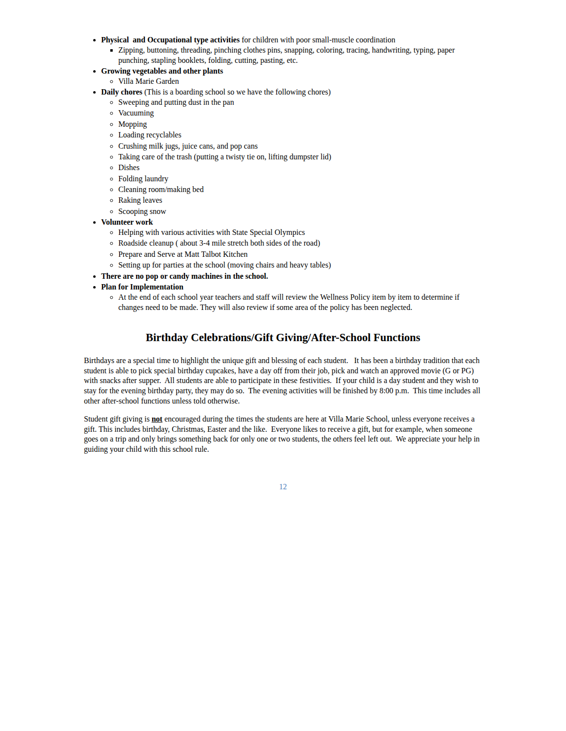Physical and Occupational type activities for children with poor small-muscle coordination
Zipping, buttoning, threading, pinching clothes pins, snapping, coloring, tracing, handwriting, typing, paper punching, stapling booklets, folding, cutting, pasting, etc.
Growing vegetables and other plants
Villa Marie Garden
Daily chores (This is a boarding school so we have the following chores)
Sweeping and putting dust in the pan
Vacuuming
Mopping
Loading recyclables
Crushing milk jugs, juice cans, and pop cans
Taking care of the trash (putting a twisty tie on, lifting dumpster lid)
Dishes
Folding laundry
Cleaning room/making bed
Raking leaves
Scooping snow
Volunteer work
Helping with various activities with State Special Olympics
Roadside cleanup ( about 3-4 mile stretch both sides of the road)
Prepare and Serve at Matt Talbot Kitchen
Setting up for parties at the school (moving chairs and heavy tables)
There are no pop or candy machines in the school.
Plan for Implementation
At the end of each school year teachers and staff will review the Wellness Policy item by item to determine if changes need to be made. They will also review if some area of the policy has been neglected.
Birthday Celebrations/Gift Giving/After-School Functions
Birthdays are a special time to highlight the unique gift and blessing of each student. It has been a birthday tradition that each student is able to pick special birthday cupcakes, have a day off from their job, pick and watch an approved movie (G or PG) with snacks after supper. All students are able to participate in these festivities. If your child is a day student and they wish to stay for the evening birthday party, they may do so. The evening activities will be finished by 8:00 p.m. This time includes all other after-school functions unless told otherwise.
Student gift giving is not encouraged during the times the students are here at Villa Marie School, unless everyone receives a gift. This includes birthday, Christmas, Easter and the like. Everyone likes to receive a gift, but for example, when someone goes on a trip and only brings something back for only one or two students, the others feel left out. We appreciate your help in guiding your child with this school rule.
12